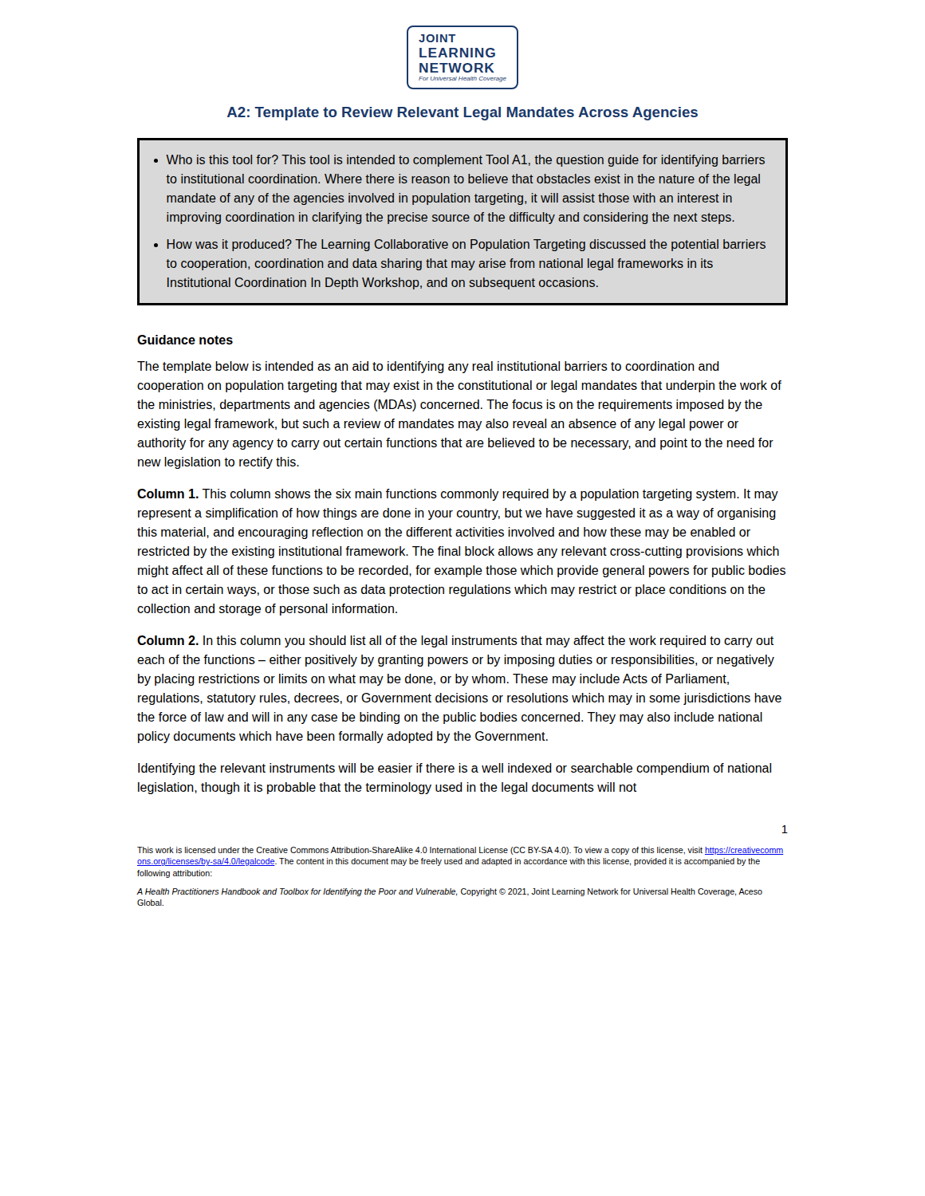JOINT
LEARNING
NETWORK
For Universal Health Coverage
A2: Template to Review Relevant Legal Mandates Across Agencies
Who is this tool for? This tool is intended to complement Tool A1, the question guide for identifying barriers to institutional coordination. Where there is reason to believe that obstacles exist in the nature of the legal mandate of any of the agencies involved in population targeting, it will assist those with an interest in improving coordination in clarifying the precise source of the difficulty and considering the next steps.
How was it produced? The Learning Collaborative on Population Targeting discussed the potential barriers to cooperation, coordination and data sharing that may arise from national legal frameworks in its Institutional Coordination In Depth Workshop, and on subsequent occasions.
Guidance notes
The template below is intended as an aid to identifying any real institutional barriers to coordination and cooperation on population targeting that may exist in the constitutional or legal mandates that underpin the work of the ministries, departments and agencies (MDAs) concerned. The focus is on the requirements imposed by the existing legal framework, but such a review of mandates may also reveal an absence of any legal power or authority for any agency to carry out certain functions that are believed to be necessary, and point to the need for new legislation to rectify this.
Column 1. This column shows the six main functions commonly required by a population targeting system. It may represent a simplification of how things are done in your country, but we have suggested it as a way of organising this material, and encouraging reflection on the different activities involved and how these may be enabled or restricted by the existing institutional framework. The final block allows any relevant cross-cutting provisions which might affect all of these functions to be recorded, for example those which provide general powers for public bodies to act in certain ways, or those such as data protection regulations which may restrict or place conditions on the collection and storage of personal information.
Column 2. In this column you should list all of the legal instruments that may affect the work required to carry out each of the functions – either positively by granting powers or by imposing duties or responsibilities, or negatively by placing restrictions or limits on what may be done, or by whom. These may include Acts of Parliament, regulations, statutory rules, decrees, or Government decisions or resolutions which may in some jurisdictions have the force of law and will in any case be binding on the public bodies concerned. They may also include national policy documents which have been formally adopted by the Government.
Identifying the relevant instruments will be easier if there is a well indexed or searchable compendium of national legislation, though it is probable that the terminology used in the legal documents will not
1
This work is licensed under the Creative Commons Attribution-ShareAlike 4.0 International License (CC BY-SA 4.0). To view a copy of this license, visit https://creativecommons.org/licenses/by-sa/4.0/legalcode. The content in this document may be freely used and adapted in accordance with this license, provided it is accompanied by the following attribution:
A Health Practitioners Handbook and Toolbox for Identifying the Poor and Vulnerable, Copyright © 2021, Joint Learning Network for Universal Health Coverage, Aceso Global.